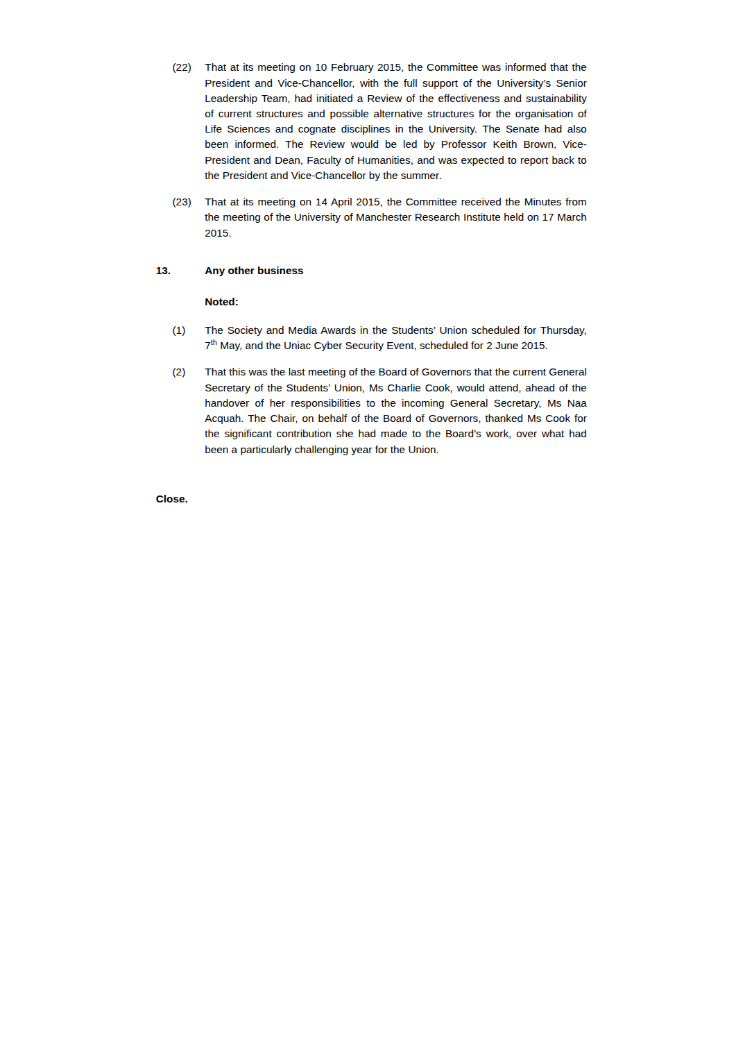(22)
That at its meeting on 10 February 2015, the Committee was informed that the President and Vice-Chancellor, with the full support of the University’s Senior Leadership Team, had initiated a Review of the effectiveness and sustainability of current structures and possible alternative structures for the organisation of Life Sciences and cognate disciplines in the University. The Senate had also been informed. The Review would be led by Professor Keith Brown, Vice-President and Dean, Faculty of Humanities, and was expected to report back to the President and Vice-Chancellor by the summer.
(23)
That at its meeting on 14 April 2015, the Committee received the Minutes from the meeting of the University of Manchester Research Institute held on 17 March 2015.
13.
Any other business
Noted:
(1)
The Society and Media Awards in the Students’ Union scheduled for Thursday, 7th May, and the Uniac Cyber Security Event, scheduled for 2 June 2015.
(2)
That this was the last meeting of the Board of Governors that the current General Secretary of the Students’ Union, Ms Charlie Cook, would attend, ahead of the handover of her responsibilities to the incoming General Secretary, Ms Naa Acquah. The Chair, on behalf of the Board of Governors, thanked Ms Cook for the significant contribution she had made to the Board’s work, over what had been a particularly challenging year for the Union.
Close.